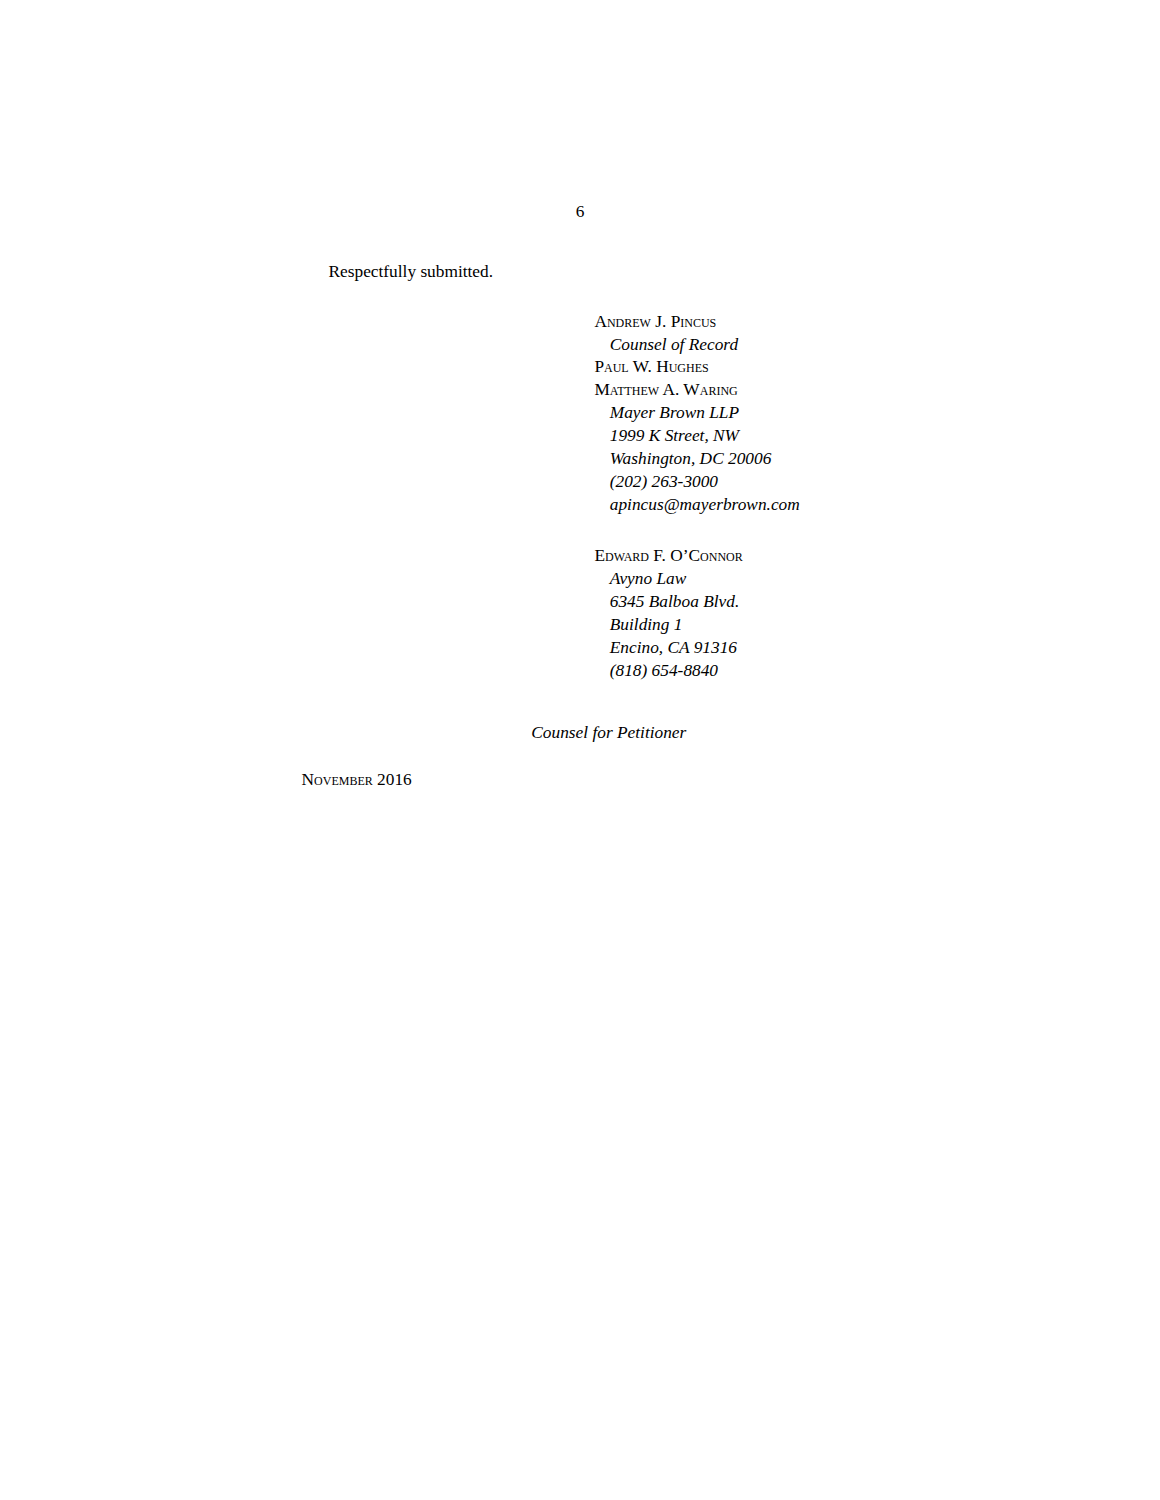6
Respectfully submitted.
Andrew J. Pincus
Counsel of Record
Paul W. Hughes
Matthew A. Waring
Mayer Brown LLP
1999 K Street, NW
Washington, DC 20006
(202) 263-3000
apincus@mayerbrown.com
Edward F. O’Connor
Avyno Law
6345 Balboa Blvd.
Building 1
Encino, CA 91316
(818) 654-8840
Counsel for Petitioner
November 2016